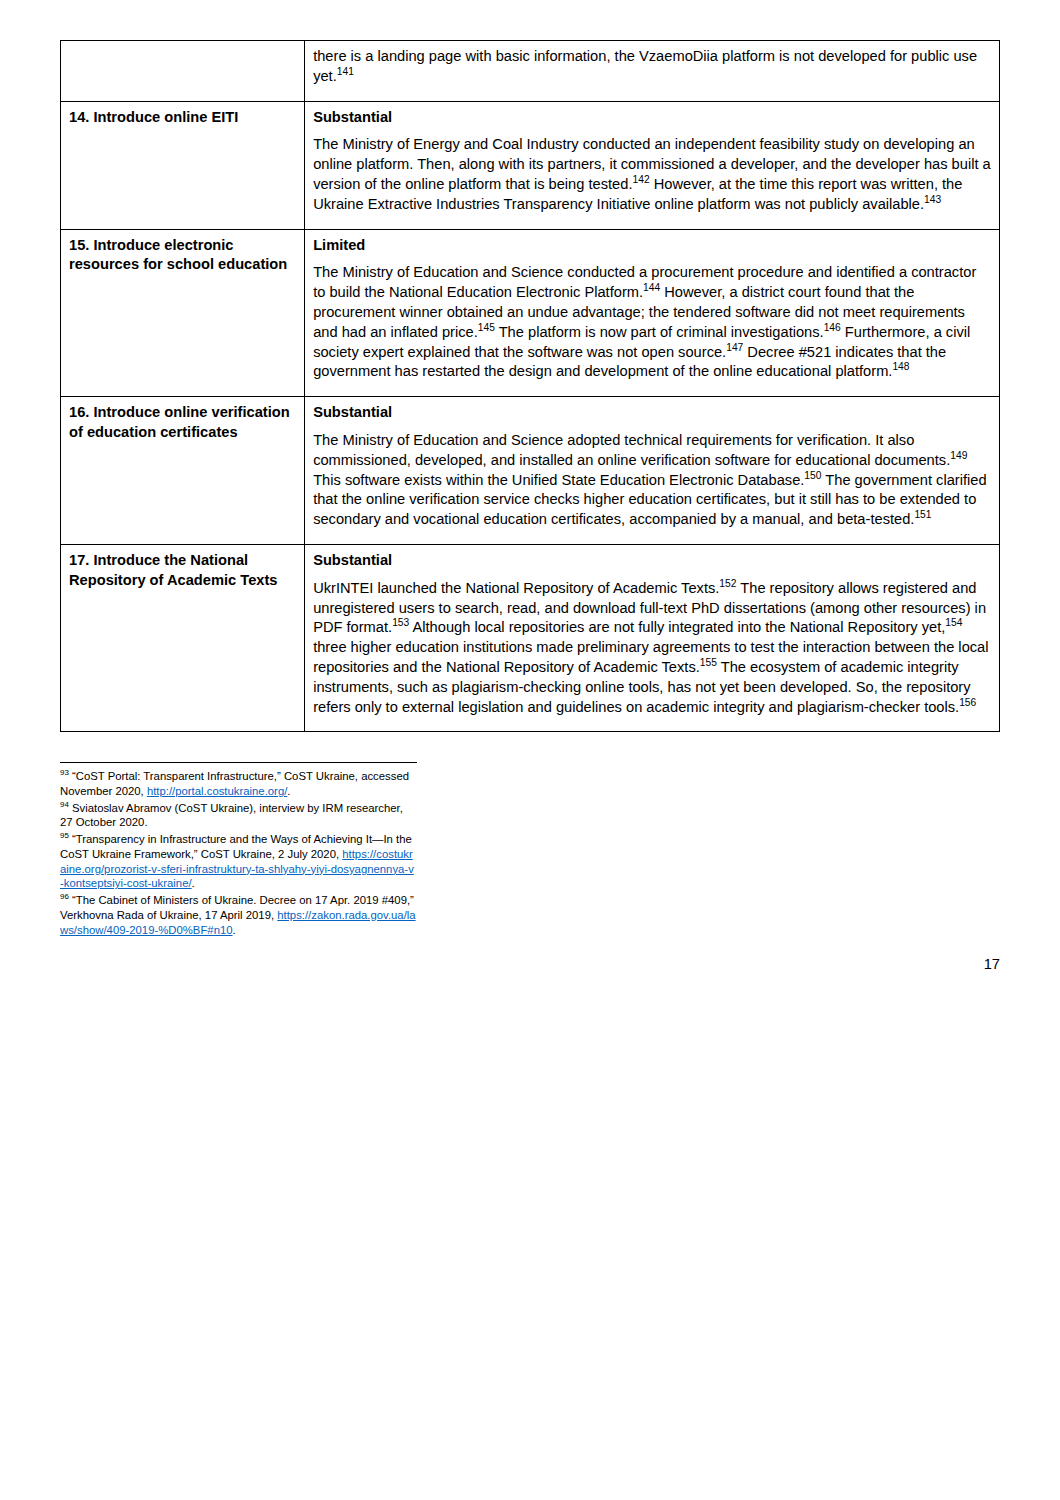| | there is a landing page with basic information, the VzaemoDiia platform is not developed for public use yet. 141 |
| 14. Introduce online EITI | Substantial The Ministry of Energy and Coal Industry conducted an independent feasibility study on developing an online platform. Then, along with its partners, it commissioned a developer, and the developer has built a version of the online platform that is being tested. 142 However, at the time this report was written, the Ukraine Extractive Industries Transparency Initiative online platform was not publicly available. 143 |
| 15. Introduce electronic resources for school education | Limited The Ministry of Education and Science conducted a procurement procedure and identified a contractor to build the National Education Electronic Platform. 144 However, a district court found that the procurement winner obtained an undue advantage; the tendered software did not meet requirements and had an inflated price. 145 The platform is now part of criminal investigations. 146 Furthermore, a civil society expert explained that the software was not open source. 147 Decree #521 indicates that the government has restarted the design and development of the online educational platform. 148 |
| 16. Introduce online verification of education certificates | Substantial The Ministry of Education and Science adopted technical requirements for verification. It also commissioned, developed, and installed an online verification software for educational documents. 149 This software exists within the Unified State Education Electronic Database. 150 The government clarified that the online verification service checks higher education certificates, but it still has to be extended to secondary and vocational education certificates, accompanied by a manual, and beta-tested. 151 |
| 17. Introduce the National Repository of Academic Texts | Substantial UkrINTEI launched the National Repository of Academic Texts. 152 The repository allows registered and unregistered users to search, read, and download full-text PhD dissertations (among other resources) in PDF format. 153 Although local repositories are not fully integrated into the National Repository yet, 154 three higher education institutions made preliminary agreements to test the interaction between the local repositories and the National Repository of Academic Texts. 155 The ecosystem of academic integrity instruments, such as plagiarism-checking online tools, has not yet been developed. So, the repository refers only to external legislation and guidelines on academic integrity and plagiarism-checker tools. 156 |
93 “CoST Portal: Transparent Infrastructure,” CoST Ukraine, accessed November 2020, http://portal.costukraine.org/.
94 Sviatoslav Abramov (CoST Ukraine), interview by IRM researcher, 27 October 2020.
95 “Transparency in Infrastructure and the Ways of Achieving It—In the CoST Ukraine Framework,” CoST Ukraine, 2 July 2020, https://costukraine.org/prozorist-v-sferi-infrastruktury-ta-shlyahy-yiyi-dosyagnennya-v-kontseptsiyi-cost-ukraine/.
96 “The Cabinet of Ministers of Ukraine. Decree on 17 Apr. 2019 #409,” Verkhovna Rada of Ukraine, 17 April 2019, https://zakon.rada.gov.ua/laws/show/409-2019-%D0%BF#n10.
17